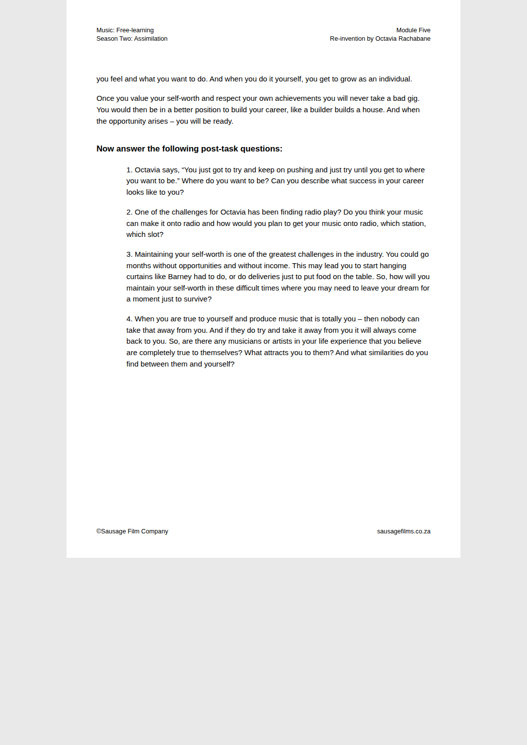Music: Free-learning
Season Two: Assimilation
Module Five
Re-invention by Octavia Rachabane
you feel and what you want to do. And when you do it yourself, you get to grow as an individual.
Once you value your self-worth and respect your own achievements you will never take a bad gig. You would then be in a better position to build your career, like a builder builds a house. And when the opportunity arises – you will be ready.
Now answer the following post-task questions:
1. Octavia says, “You just got to try and keep on pushing and just try until you get to where you want to be.” Where do you want to be? Can you describe what success in your career looks like to you?
2. One of the challenges for Octavia has been finding radio play? Do you think your music can make it onto radio and how would you plan to get your music onto radio, which station, which slot?
3. Maintaining your self-worth is one of the greatest challenges in the industry. You could go months without opportunities and without income. This may lead you to start hanging curtains like Barney had to do, or do deliveries just to put food on the table. So, how will you maintain your self-worth in these difficult times where you may need to leave your dream for a moment just to survive?
4. When you are true to yourself and produce music that is totally you – then nobody can take that away from you. And if they do try and take it away from you it will always come back to you. So, are there any musicians or artists in your life experience that you believe are completely true to themselves? What attracts you to them? And what similarities do you find between them and yourself?
©Sausage Film Company
sausagefilms.co.za